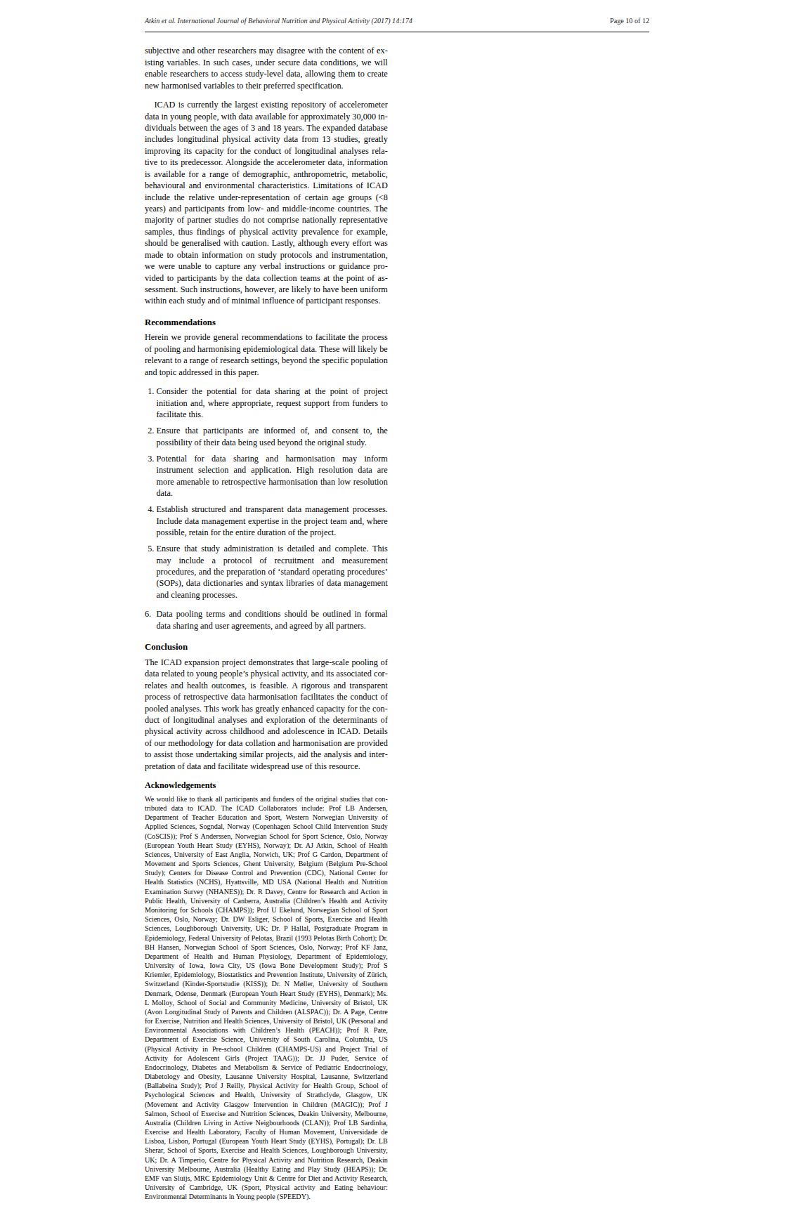Atkin et al. International Journal of Behavioral Nutrition and Physical Activity (2017) 14:174
Page 10 of 12
subjective and other researchers may disagree with the content of existing variables. In such cases, under secure data conditions, we will enable researchers to access study-level data, allowing them to create new harmonised variables to their preferred specification.
ICAD is currently the largest existing repository of accelerometer data in young people, with data available for approximately 30,000 individuals between the ages of 3 and 18 years. The expanded database includes longitudinal physical activity data from 13 studies, greatly improving its capacity for the conduct of longitudinal analyses relative to its predecessor. Alongside the accelerometer data, information is available for a range of demographic, anthropometric, metabolic, behavioural and environmental characteristics. Limitations of ICAD include the relative under-representation of certain age groups (<8 years) and participants from low- and middle-income countries. The majority of partner studies do not comprise nationally representative samples, thus findings of physical activity prevalence for example, should be generalised with caution. Lastly, although every effort was made to obtain information on study protocols and instrumentation, we were unable to capture any verbal instructions or guidance provided to participants by the data collection teams at the point of assessment. Such instructions, however, are likely to have been uniform within each study and of minimal influence of participant responses.
Recommendations
Herein we provide general recommendations to facilitate the process of pooling and harmonising epidemiological data. These will likely be relevant to a range of research settings, beyond the specific population and topic addressed in this paper.
Consider the potential for data sharing at the point of project initiation and, where appropriate, request support from funders to facilitate this.
Ensure that participants are informed of, and consent to, the possibility of their data being used beyond the original study.
Potential for data sharing and harmonisation may inform instrument selection and application. High resolution data are more amenable to retrospective harmonisation than low resolution data.
Establish structured and transparent data management processes. Include data management expertise in the project team and, where possible, retain for the entire duration of the project.
Ensure that study administration is detailed and complete. This may include a protocol of recruitment and measurement procedures, and the preparation of ‘standard operating procedures’ (SOPs), data dictionaries and syntax libraries of data management and cleaning processes.
Data pooling terms and conditions should be outlined in formal data sharing and user agreements, and agreed by all partners.
Conclusion
The ICAD expansion project demonstrates that large-scale pooling of data related to young people’s physical activity, and its associated correlates and health outcomes, is feasible. A rigorous and transparent process of retrospective data harmonisation facilitates the conduct of pooled analyses. This work has greatly enhanced capacity for the conduct of longitudinal analyses and exploration of the determinants of physical activity across childhood and adolescence in ICAD. Details of our methodology for data collation and harmonisation are provided to assist those undertaking similar projects, aid the analysis and interpretation of data and facilitate widespread use of this resource.
Acknowledgements
We would like to thank all participants and funders of the original studies that contributed data to ICAD. The ICAD Collaborators include: Prof LB Andersen, Department of Teacher Education and Sport, Western Norwegian University of Applied Sciences, Sogndal, Norway (Copenhagen School Child Intervention Study (CoSCIS)); Prof S Anderssen, Norwegian School for Sport Science, Oslo, Norway (European Youth Heart Study (EYHS), Norway); Dr. AJ Atkin, School of Health Sciences, University of East Anglia, Norwich, UK; Prof G Cardon, Department of Movement and Sports Sciences, Ghent University, Belgium (Belgium Pre-School Study); Centers for Disease Control and Prevention (CDC), National Center for Health Statistics (NCHS), Hyattsville, MD USA (National Health and Nutrition Examination Survey (NHANES)); Dr. R Davey, Centre for Research and Action in Public Health, University of Canberra, Australia (Children’s Health and Activity Monitoring for Schools (CHAMPS)); Prof U Ekelund, Norwegian School of Sport Sciences, Oslo, Norway; Dr. DW Esliger, School of Sports, Exercise and Health Sciences, Loughborough University, UK; Dr. P Hallal, Postgraduate Program in Epidemiology, Federal University of Pelotas, Brazil (1993 Pelotas Birth Cohort); Dr. BH Hansen, Norwegian School of Sport Sciences, Oslo, Norway; Prof KF Janz, Department of Health and Human Physiology, Department of Epidemiology, University of Iowa, Iowa City, US (Iowa Bone Development Study); Prof S Kriemler, Epidemiology, Biostatistics and Prevention Institute, University of Zürich, Switzerland (Kinder-Sportstudie (KISS)); Dr. N Møller, University of Southern Denmark, Odense, Denmark (European Youth Heart Study (EYHS), Denmark); Ms. L Molloy, School of Social and Community Medicine, University of Bristol, UK (Avon Longitudinal Study of Parents and Children (ALSPAC)); Dr. A Page, Centre for Exercise, Nutrition and Health Sciences, University of Bristol, UK (Personal and Environmental Associations with Children’s Health (PEACH)); Prof R Pate, Department of Exercise Science, University of South Carolina, Columbia, US (Physical Activity in Pre-school Children (CHAMPS-US) and Project Trial of Activity for Adolescent Girls (Project TAAG)); Dr. JJ Puder, Service of Endocrinology, Diabetes and Metabolism & Service of Pediatric Endocrinology, Diabetology and Obesity, Lausanne University Hospital, Lausanne, Switzerland (Ballabeina Study); Prof J Reilly, Physical Activity for Health Group, School of Psychological Sciences and Health, University of Strathclyde, Glasgow, UK (Movement and Activity Glasgow Intervention in Children (MAGIC)); Prof J Salmon, School of Exercise and Nutrition Sciences, Deakin University, Melbourne, Australia (Children Living in Active Neigbourhoods (CLAN)); Prof LB Sardinha, Exercise and Health Laboratory, Faculty of Human Movement, Universidade de Lisboa, Lisbon, Portugal (European Youth Heart Study (EYHS), Portugal); Dr. LB Sherar, School of Sports, Exercise and Health Sciences, Loughborough University, UK; Dr. A Timperio, Centre for Physical Activity and Nutrition Research, Deakin University Melbourne, Australia (Healthy Eating and Play Study (HEAPS)); Dr. EMF van Sluijs, MRC Epidemiology Unit & Centre for Diet and Activity Research, University of Cambridge, UK (Sport, Physical activity and Eating behaviour: Environmental Determinants in Young people (SPEEDY).